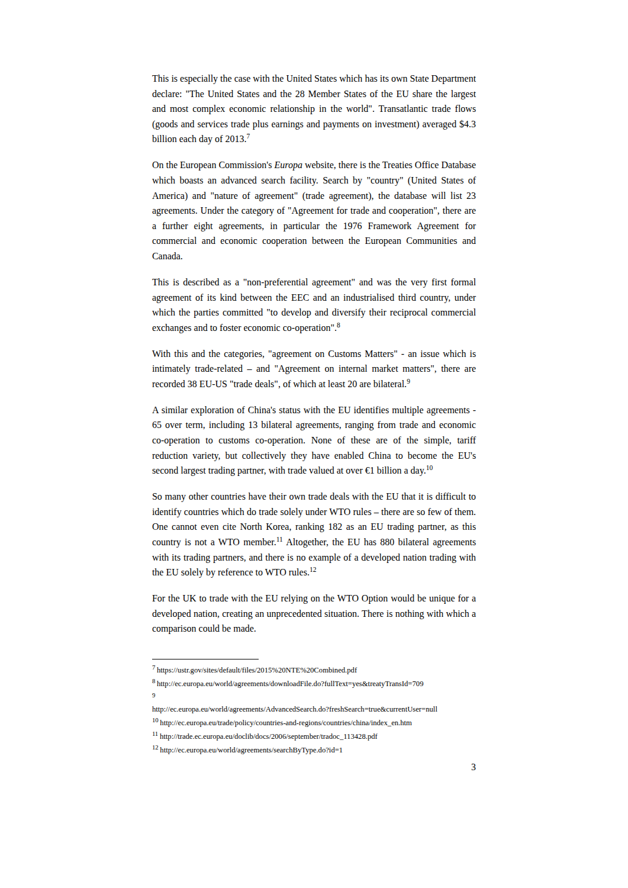This is especially the case with the United States which has its own State Department declare: "The United States and the 28 Member States of the EU share the largest and most complex economic relationship in the world". Transatlantic trade flows (goods and services trade plus earnings and payments on investment) averaged $4.3 billion each day of 2013.7
On the European Commission's Europa website, there is the Treaties Office Database which boasts an advanced search facility. Search by "country" (United States of America) and "nature of agreement" (trade agreement), the database will list 23 agreements. Under the category of "Agreement for trade and cooperation", there are a further eight agreements, in particular the 1976 Framework Agreement for commercial and economic cooperation between the European Communities and Canada.
This is described as a "non-preferential agreement" and was the very first formal agreement of its kind between the EEC and an industrialised third country, under which the parties committed "to develop and diversify their reciprocal commercial exchanges and to foster economic co-operation".8
With this and the categories, "agreement on Customs Matters" - an issue which is intimately trade-related – and "Agreement on internal market matters", there are recorded 38 EU-US "trade deals", of which at least 20 are bilateral.9
A similar exploration of China's status with the EU identifies multiple agreements - 65 over term, including 13 bilateral agreements, ranging from trade and economic co-operation to customs co-operation. None of these are of the simple, tariff reduction variety, but collectively they have enabled China to become the EU's second largest trading partner, with trade valued at over €1 billion a day.10
So many other countries have their own trade deals with the EU that it is difficult to identify countries which do trade solely under WTO rules – there are so few of them. One cannot even cite North Korea, ranking 182 as an EU trading partner, as this country is not a WTO member.11 Altogether, the EU has 880 bilateral agreements with its trading partners, and there is no example of a developed nation trading with the EU solely by reference to WTO rules.12
For the UK to trade with the EU relying on the WTO Option would be unique for a developed nation, creating an unprecedented situation. There is nothing with which a comparison could be made.
7https://ustr.gov/sites/default/files/2015%20NTE%20Combined.pdf
8http://ec.europa.eu/world/agreements/downloadFile.do?fullText=yes&treatyTransId=709
9
http://ec.europa.eu/world/agreements/AdvancedSearch.do?freshSearch=true&currentUser=null
10http://ec.europa.eu/trade/policy/countries-and-regions/countries/china/index_en.htm
11http://trade.ec.europa.eu/doclib/docs/2006/september/tradoc_113428.pdf
12http://ec.europa.eu/world/agreements/searchByType.do?id=1
3